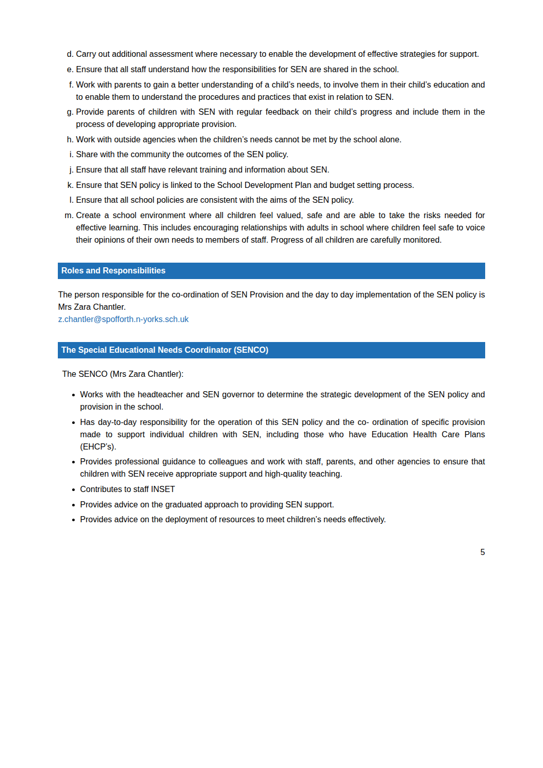Carry out additional assessment where necessary to enable the development of effective strategies for support.
Ensure that all staff understand how the responsibilities for SEN are shared in the school.
Work with parents to gain a better understanding of a child’s needs, to involve them in their child’s education and to enable them to understand the procedures and practices that exist in relation to SEN.
Provide parents of children with SEN with regular feedback on their child’s progress and include them in the process of developing appropriate provision.
Work with outside agencies when the children’s needs cannot be met by the school alone.
Share with the community the outcomes of the SEN policy.
Ensure that all staff have relevant training and information about SEN.
Ensure that SEN policy is linked to the School Development Plan and budget setting process.
Ensure that all school policies are consistent with the aims of the SEN policy.
Create a school environment where all children feel valued, safe and are able to take the risks needed for effective learning. This includes encouraging relationships with adults in school where children feel safe to voice their opinions of their own needs to members of staff. Progress of all children are carefully monitored.
Roles and Responsibilities
The person responsible for the co-ordination of SEN Provision and the day to day implementation of the SEN policy is Mrs Zara Chantler.
z.chantler@spofforth.n-yorks.sch.uk
The Special Educational Needs Coordinator (SENCO)
The SENCO (Mrs Zara Chantler):
Works with the headteacher and SEN governor to determine the strategic development of the SEN policy and provision in the school.
Has day-to-day responsibility for the operation of this SEN policy and the co- ordination of specific provision made to support individual children with SEN, including those who have Education Health Care Plans (EHCP’s).
Provides professional guidance to colleagues and work with staff, parents, and other agencies to ensure that children with SEN receive appropriate support and high-quality teaching.
Contributes to staff INSET
Provides advice on the graduated approach to providing SEN support.
Provides advice on the deployment of resources to meet children’s needs effectively.
5